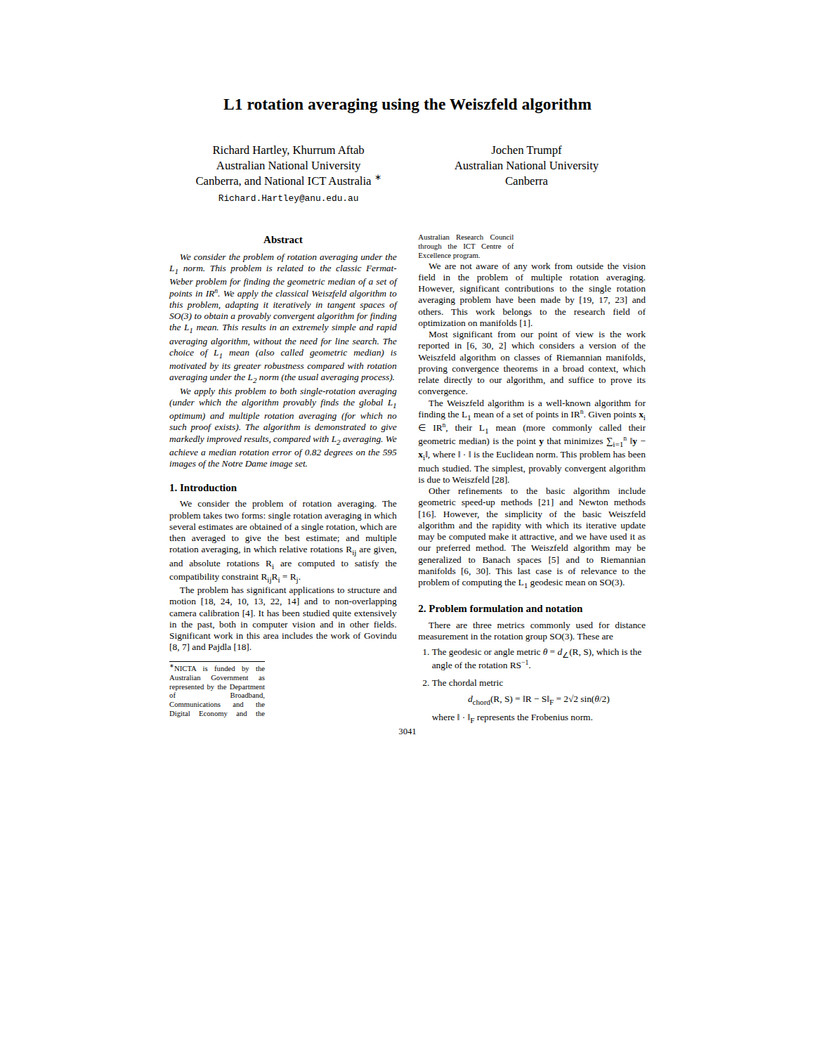L1 rotation averaging using the Weiszfeld algorithm
| Richard Hartley, Khurrum Aftab Australian National University Canberra, and National ICT Australia ∗ Richard.Hartley@anu.edu.au | Jochen Trumpf Australian National University Canberra |
Abstract
We consider the problem of rotation averaging under the L1 norm. This problem is related to the classic Fermat-Weber problem for finding the geometric median of a set of points in IRn. We apply the classical Weiszfeld algorithm to this problem, adapting it iteratively in tangent spaces of SO(3) to obtain a provably convergent algorithm for finding the L1 mean. This results in an extremely simple and rapid averaging algorithm, without the need for line search. The choice of L1 mean (also called geometric median) is motivated by its greater robustness compared with rotation averaging under the L2 norm (the usual averaging process).
We apply this problem to both single-rotation averaging (under which the algorithm provably finds the global L1 optimum) and multiple rotation averaging (for which no such proof exists). The algorithm is demonstrated to give markedly improved results, compared with L2 averaging. We achieve a median rotation error of 0.82 degrees on the 595 images of the Notre Dame image set.
1. Introduction
We consider the problem of rotation averaging. The problem takes two forms: single rotation averaging in which several estimates are obtained of a single rotation, which are then averaged to give the best estimate; and multiple rotation averaging, in which relative rotations Rij are given, and absolute rotations Ri are computed to satisfy the compatibility constraint RijRi = Rj.
The problem has significant applications to structure and motion [18, 24, 10, 13, 22, 14] and to non-overlapping camera calibration [4]. It has been studied quite extensively in the past, both in computer vision and in other fields. Significant work in this area includes the work of Govindu [8, 7] and Pajdla [18].
∗NICTA is funded by the Australian Government as represented by the Department of Broadband, Communications and the Digital Economy and the Australian Research Council through the ICT Centre of Excellence program.
We are not aware of any work from outside the vision field in the problem of multiple rotation averaging. However, significant contributions to the single rotation averaging problem have been made by [19, 17, 23] and others. This work belongs to the research field of optimization on manifolds [1].
Most significant from our point of view is the work reported in [6, 30, 2] which considers a version of the Weiszfeld algorithm on classes of Riemannian manifolds, proving convergence theorems in a broad context, which relate directly to our algorithm, and suffice to prove its convergence.
The Weiszfeld algorithm is a well-known algorithm for finding the L1 mean of a set of points in IRn. Given points xi ∈ IRn, their L1 mean (more commonly called their geometric median) is the point y that minimizes ∑i=1n ‖y − xi‖, where ‖ · ‖ is the Euclidean norm. This problem has been much studied. The simplest, provably convergent algorithm is due to Weiszfeld [28].
Other refinements to the basic algorithm include geometric speed-up methods [21] and Newton methods [16]. However, the simplicity of the basic Weiszfeld algorithm and the rapidity with which its iterative update may be computed make it attractive, and we have used it as our preferred method. The Weiszfeld algorithm may be generalized to Banach spaces [5] and to Riemannian manifolds [6, 30]. This last case is of relevance to the problem of computing the L1 geodesic mean on SO(3).
2. Problem formulation and notation
There are three metrics commonly used for distance measurement in the rotation group SO(3). These are
The geodesic or angle metric θ = d∠(R, S), which is the angle of the rotation RS−1.
The chordal metric
dchord(R, S) = ‖R − S‖F = 2√2 sin(θ/2)
where ‖ · ‖F represents the Frobenius norm.
3041